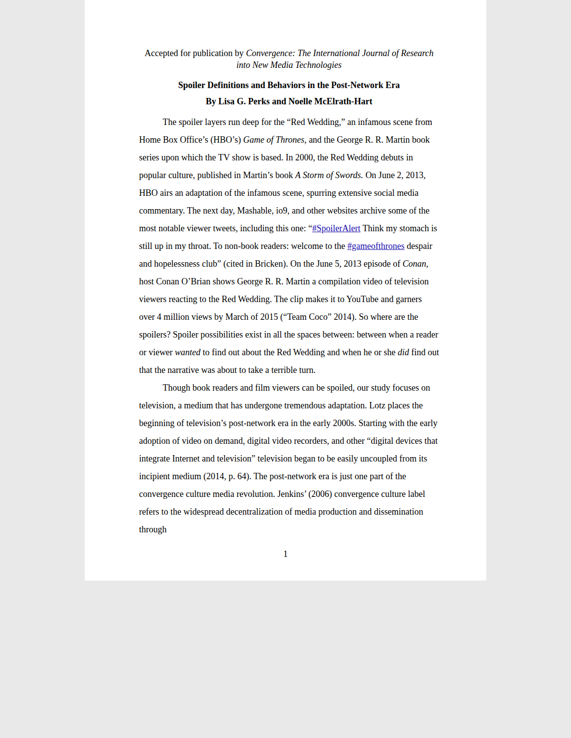Accepted for publication by Convergence: The International Journal of Research into New Media Technologies
Spoiler Definitions and Behaviors in the Post-Network Era
By Lisa G. Perks and Noelle McElrath-Hart
The spoiler layers run deep for the “Red Wedding,” an infamous scene from Home Box Office’s (HBO’s) Game of Thrones, and the George R. R. Martin book series upon which the TV show is based. In 2000, the Red Wedding debuts in popular culture, published in Martin’s book A Storm of Swords. On June 2, 2013, HBO airs an adaptation of the infamous scene, spurring extensive social media commentary. The next day, Mashable, io9, and other websites archive some of the most notable viewer tweets, including this one: “#SpoilerAlert Think my stomach is still up in my throat. To non-book readers: welcome to the #gameofthrones despair and hopelessness club” (cited in Bricken). On the June 5, 2013 episode of Conan, host Conan O’Brian shows George R. R. Martin a compilation video of television viewers reacting to the Red Wedding. The clip makes it to YouTube and garners over 4 million views by March of 2015 (“Team Coco” 2014). So where are the spoilers? Spoiler possibilities exist in all the spaces between: between when a reader or viewer wanted to find out about the Red Wedding and when he or she did find out that the narrative was about to take a terrible turn.
Though book readers and film viewers can be spoiled, our study focuses on television, a medium that has undergone tremendous adaptation. Lotz places the beginning of television’s post-network era in the early 2000s. Starting with the early adoption of video on demand, digital video recorders, and other “digital devices that integrate Internet and television” television began to be easily uncoupled from its incipient medium (2014, p. 64). The post-network era is just one part of the convergence culture media revolution. Jenkins’ (2006) convergence culture label refers to the widespread decentralization of media production and dissemination through
1